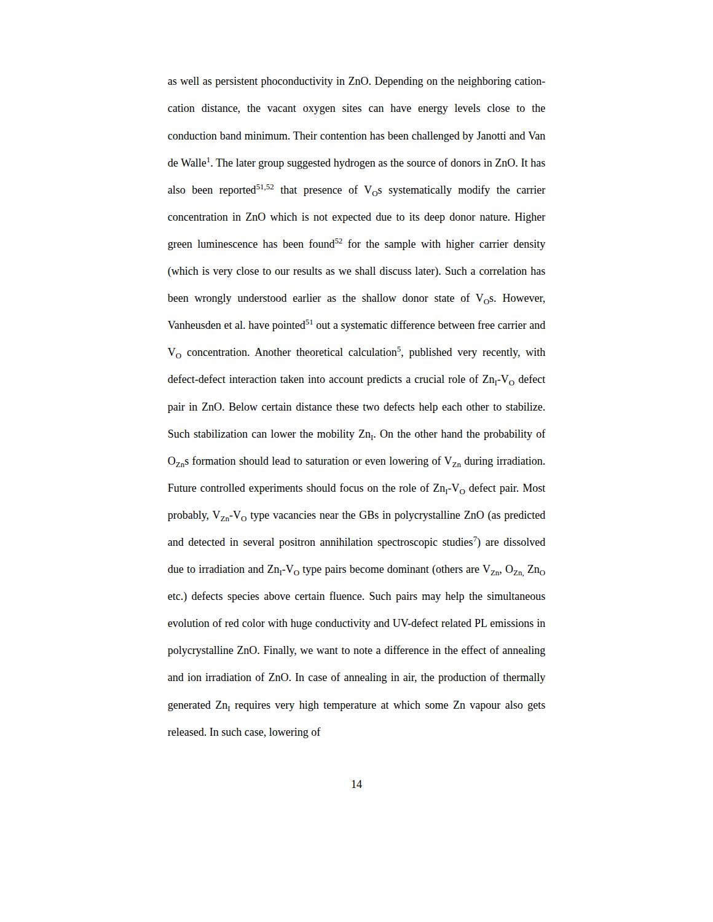as well as persistent phoconductivity in ZnO. Depending on the neighboring cation-cation distance, the vacant oxygen sites can have energy levels close to the conduction band minimum. Their contention has been challenged by Janotti and Van de Walle1. The later group suggested hydrogen as the source of donors in ZnO. It has also been reported51,52 that presence of VOs systematically modify the carrier concentration in ZnO which is not expected due to its deep donor nature. Higher green luminescence has been found52 for the sample with higher carrier density (which is very close to our results as we shall discuss later). Such a correlation has been wrongly understood earlier as the shallow donor state of VOs. However, Vanheusden et al. have pointed51 out a systematic difference between free carrier and VO concentration. Another theoretical calculation5, published very recently, with defect-defect interaction taken into account predicts a crucial role of ZnI-VO defect pair in ZnO. Below certain distance these two defects help each other to stabilize. Such stabilization can lower the mobility ZnI. On the other hand the probability of OZns formation should lead to saturation or even lowering of VZn during irradiation. Future controlled experiments should focus on the role of ZnI-VO defect pair. Most probably, VZn-VO type vacancies near the GBs in polycrystalline ZnO (as predicted and detected in several positron annihilation spectroscopic studies7) are dissolved due to irradiation and ZnI-VO type pairs become dominant (others are VZn, OZn, ZnO etc.) defects species above certain fluence. Such pairs may help the simultaneous evolution of red color with huge conductivity and UV-defect related PL emissions in polycrystalline ZnO. Finally, we want to note a difference in the effect of annealing and ion irradiation of ZnO. In case of annealing in air, the production of thermally generated ZnI requires very high temperature at which some Zn vapour also gets released. In such case, lowering of
14